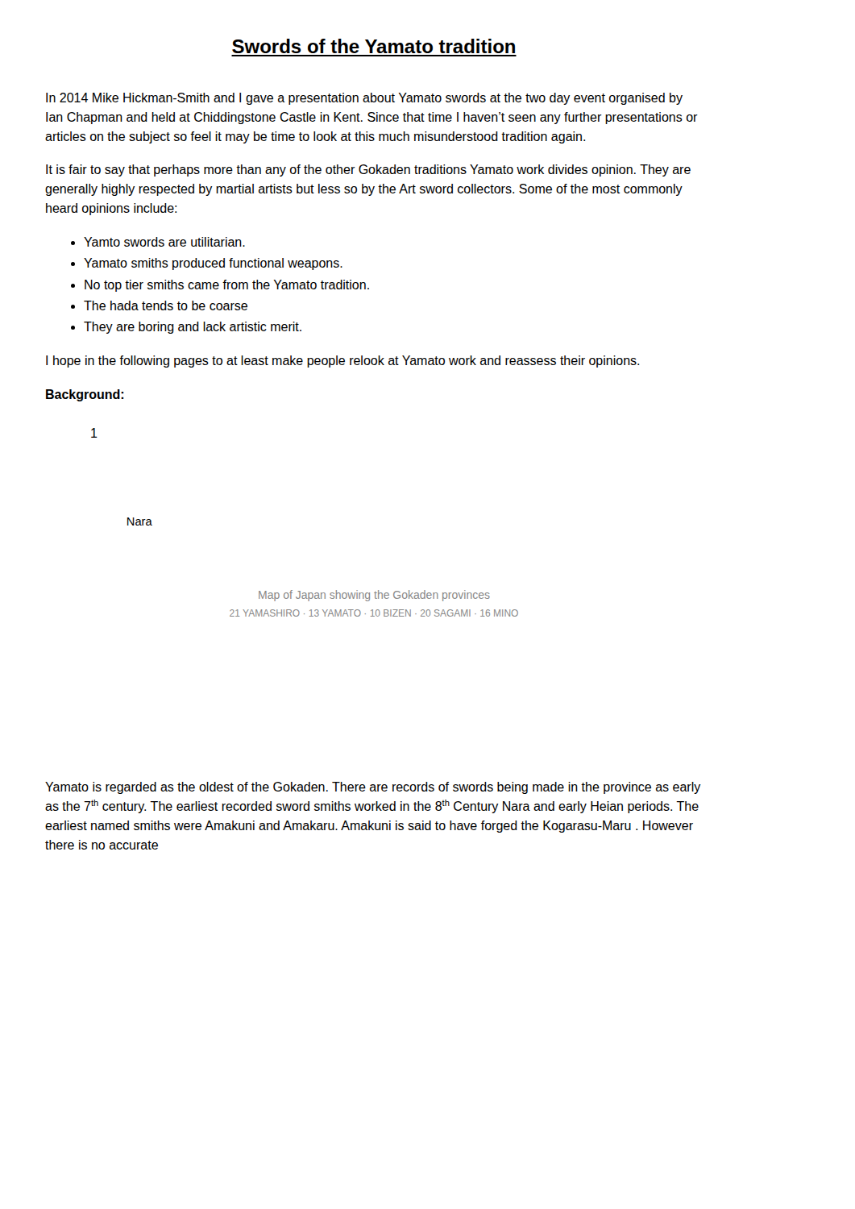Swords of the Yamato tradition
In 2014 Mike Hickman-Smith and I gave a presentation about Yamato swords at the two day event organised by Ian Chapman and held at Chiddingstone Castle in Kent. Since that time I haven’t seen any further presentations or articles on the subject so feel it may be time to look at this much misunderstood tradition again.
It is fair to say that perhaps more than any of the other Gokaden traditions Yamato work divides opinion. They are generally highly respected by martial artists but less so by the Art sword collectors. Some of the most commonly heard opinions include:
Yamto swords are utilitarian.
Yamato smiths produced functional weapons.
No top tier smiths came from the Yamato tradition.
The hada tends to be coarse
They are boring and lack artistic merit.
I hope in the following pages to at least make people relook at Yamato work and reassess their opinions.
Background:
1
Nara
Yamato is regarded as the oldest of the Gokaden. There are records of swords being made in the province as early as the 7th century. The earliest recorded sword smiths worked in the 8th Century Nara and early Heian periods. The earliest named smiths were Amakuni and Amakaru. Amakuni is said to have forged the Kogarasu-Maru . However there is no accurate